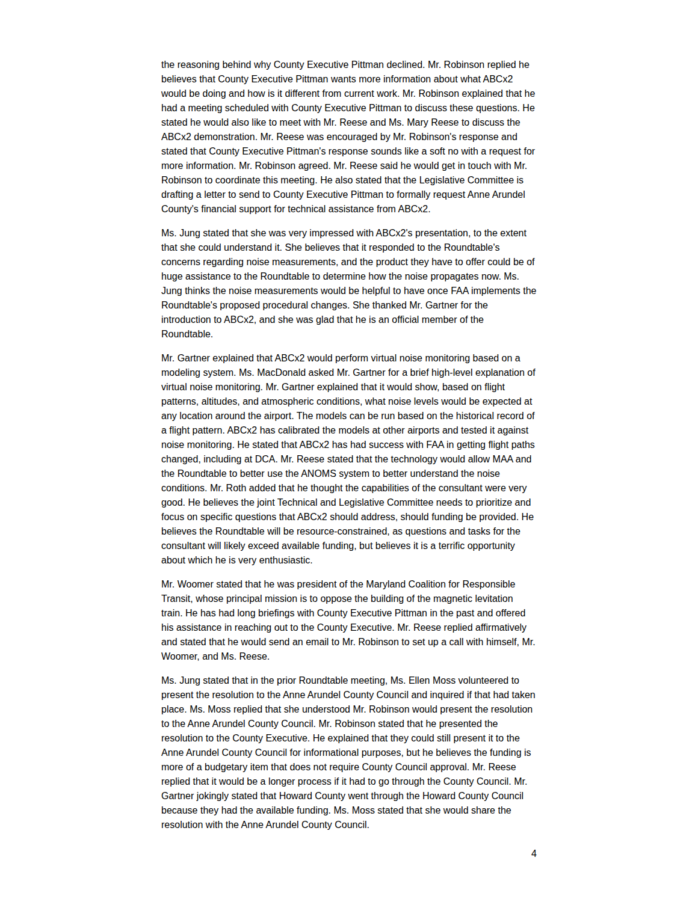the reasoning behind why County Executive Pittman declined. Mr. Robinson replied he believes that County Executive Pittman wants more information about what ABCx2 would be doing and how is it different from current work. Mr. Robinson explained that he had a meeting scheduled with County Executive Pittman to discuss these questions. He stated he would also like to meet with Mr. Reese and Ms. Mary Reese to discuss the ABCx2 demonstration. Mr. Reese was encouraged by Mr. Robinson's response and stated that County Executive Pittman's response sounds like a soft no with a request for more information. Mr. Robinson agreed. Mr. Reese said he would get in touch with Mr. Robinson to coordinate this meeting. He also stated that the Legislative Committee is drafting a letter to send to County Executive Pittman to formally request Anne Arundel County's financial support for technical assistance from ABCx2.
Ms. Jung stated that she was very impressed with ABCx2's presentation, to the extent that she could understand it. She believes that it responded to the Roundtable's concerns regarding noise measurements, and the product they have to offer could be of huge assistance to the Roundtable to determine how the noise propagates now. Ms. Jung thinks the noise measurements would be helpful to have once FAA implements the Roundtable's proposed procedural changes. She thanked Mr. Gartner for the introduction to ABCx2, and she was glad that he is an official member of the Roundtable.
Mr. Gartner explained that ABCx2 would perform virtual noise monitoring based on a modeling system. Ms. MacDonald asked Mr. Gartner for a brief high-level explanation of virtual noise monitoring. Mr. Gartner explained that it would show, based on flight patterns, altitudes, and atmospheric conditions, what noise levels would be expected at any location around the airport. The models can be run based on the historical record of a flight pattern. ABCx2 has calibrated the models at other airports and tested it against noise monitoring. He stated that ABCx2 has had success with FAA in getting flight paths changed, including at DCA. Mr. Reese stated that the technology would allow MAA and the Roundtable to better use the ANOMS system to better understand the noise conditions. Mr. Roth added that he thought the capabilities of the consultant were very good. He believes the joint Technical and Legislative Committee needs to prioritize and focus on specific questions that ABCx2 should address, should funding be provided. He believes the Roundtable will be resource-constrained, as questions and tasks for the consultant will likely exceed available funding, but believes it is a terrific opportunity about which he is very enthusiastic.
Mr. Woomer stated that he was president of the Maryland Coalition for Responsible Transit, whose principal mission is to oppose the building of the magnetic levitation train. He has had long briefings with County Executive Pittman in the past and offered his assistance in reaching out to the County Executive. Mr. Reese replied affirmatively and stated that he would send an email to Mr. Robinson to set up a call with himself, Mr. Woomer, and Ms. Reese.
Ms. Jung stated that in the prior Roundtable meeting, Ms. Ellen Moss volunteered to present the resolution to the Anne Arundel County Council and inquired if that had taken place. Ms. Moss replied that she understood Mr. Robinson would present the resolution to the Anne Arundel County Council. Mr. Robinson stated that he presented the resolution to the County Executive. He explained that they could still present it to the Anne Arundel County Council for informational purposes, but he believes the funding is more of a budgetary item that does not require County Council approval. Mr. Reese replied that it would be a longer process if it had to go through the County Council. Mr. Gartner jokingly stated that Howard County went through the Howard County Council because they had the available funding. Ms. Moss stated that she would share the resolution with the Anne Arundel County Council.
4